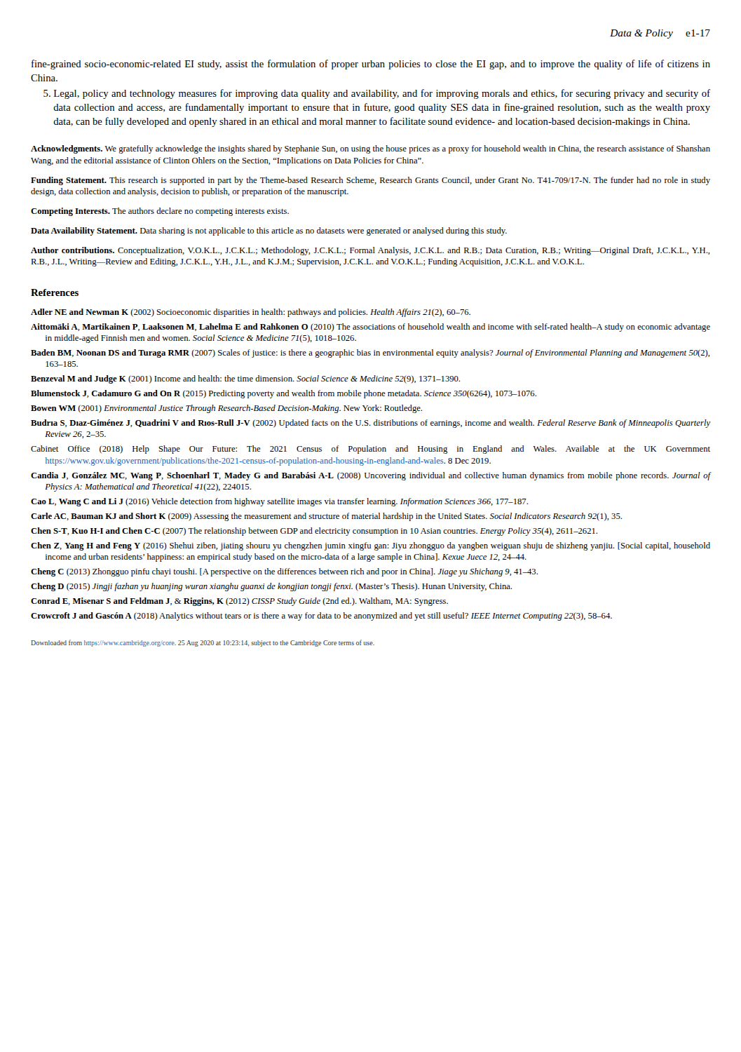Data & Policye1-17
fine-grained socio-economic-related EI study, assist the formulation of proper urban policies to close the EI gap, and to improve the quality of life of citizens in China.
Legal, policy and technology measures for improving data quality and availability, and for improving morals and ethics, for securing privacy and security of data collection and access, are fundamentally important to ensure that in future, good quality SES data in fine-grained resolution, such as the wealth proxy data, can be fully developed and openly shared in an ethical and moral manner to facilitate sound evidence- and location-based decision-makings in China.
Acknowledgments. We gratefully acknowledge the insights shared by Stephanie Sun, on using the house prices as a proxy for household wealth in China, the research assistance of Shanshan Wang, and the editorial assistance of Clinton Ohlers on the Section, “Implications on Data Policies for China”.
Funding Statement. This research is supported in part by the Theme-based Research Scheme, Research Grants Council, under Grant No. T41-709/17-N. The funder had no role in study design, data collection and analysis, decision to publish, or preparation of the manuscript.
Competing Interests. The authors declare no competing interests exists.
Data Availability Statement. Data sharing is not applicable to this article as no datasets were generated or analysed during this study.
Author contributions. Conceptualization, V.O.K.L., J.C.K.L.; Methodology, J.C.K.L.; Formal Analysis, J.C.K.L. and R.B.; Data Curation, R.B.; Writing—Original Draft, J.C.K.L., Y.H., R.B., J.L., Writing—Review and Editing, J.C.K.L., Y.H., J.L., and K.J.M.; Supervision, J.C.K.L. and V.O.K.L.; Funding Acquisition, J.C.K.L. and V.O.K.L.
References
Adler NE and Newman K (2002) Socioeconomic disparities in health: pathways and policies. Health Affairs 21(2), 60–76.
Aittomäki A, Martikainen P, Laaksonen M, Lahelma E and Rahkonen O (2010) The associations of household wealth and income with self-rated health–A study on economic advantage in middle-aged Finnish men and women. Social Science & Medicine 71(5), 1018–1026.
Baden BM, Noonan DS and Turaga RMR (2007) Scales of justice: is there a geographic bias in environmental equity analysis? Journal of Environmental Planning and Management 50(2), 163–185.
Benzeval M and Judge K (2001) Income and health: the time dimension. Social Science & Medicine 52(9), 1371–1390.
Blumenstock J, Cadamuro G and On R (2015) Predicting poverty and wealth from mobile phone metadata. Science 350(6264), 1073–1076.
Bowen WM (2001) Environmental Justice Through Research-Based Decision-Making. New York: Routledge.
Budrıa S, Dıaz-Giménez J, Quadrini V and Rıos-Rull J-V (2002) Updated facts on the U.S. distributions of earnings, income and wealth. Federal Reserve Bank of Minneapolis Quarterly Review 26, 2–35.
Cabinet Office (2018) Help Shape Our Future: The 2021 Census of Population and Housing in England and Wales. Available at the UK Government https://www.gov.uk/government/publications/the-2021-census-of-population-and-housing-in-england-and-wales. 8 Dec 2019.
Candia J, González MC, Wang P, Schoenharl T, Madey G and Barabási A-L (2008) Uncovering individual and collective human dynamics from mobile phone records. Journal of Physics A: Mathematical and Theoretical 41(22), 224015.
Cao L, Wang C and Li J (2016) Vehicle detection from highway satellite images via transfer learning. Information Sciences 366, 177–187.
Carle AC, Bauman KJ and Short K (2009) Assessing the measurement and structure of material hardship in the United States. Social Indicators Research 92(1), 35.
Chen S-T, Kuo H-I and Chen C-C (2007) The relationship between GDP and electricity consumption in 10 Asian countries. Energy Policy 35(4), 2611–2621.
Chen Z, Yang H and Feng Y (2016) Shehui ziben, jiating shouru yu chengzhen jumin xingfu gan: Jiyu zhongguo da yangben weiguan shuju de shizheng yanjiu. [Social capital, household income and urban residents’ happiness: an empirical study based on the micro-data of a large sample in China]. Kexue Juece 12, 24–44.
Cheng C (2013) Zhongguo pinfu chayi toushi. [A perspective on the differences between rich and poor in China]. Jiage yu Shichang 9, 41–43.
Cheng D (2015) Jingji fazhan yu huanjing wuran xianghu guanxi de kongjian tongji fenxi. (Master’s Thesis). Hunan University, China.
Conrad E, Misenar S and Feldman J, & Riggins, K (2012) CISSP Study Guide (2nd ed.). Waltham, MA: Syngress.
Crowcroft J and Gascón A (2018) Analytics without tears or is there a way for data to be anonymized and yet still useful? IEEE Internet Computing 22(3), 58–64.
Downloaded from https://www.cambridge.org/core. 25 Aug 2020 at 10:23:14, subject to the Cambridge Core terms of use.